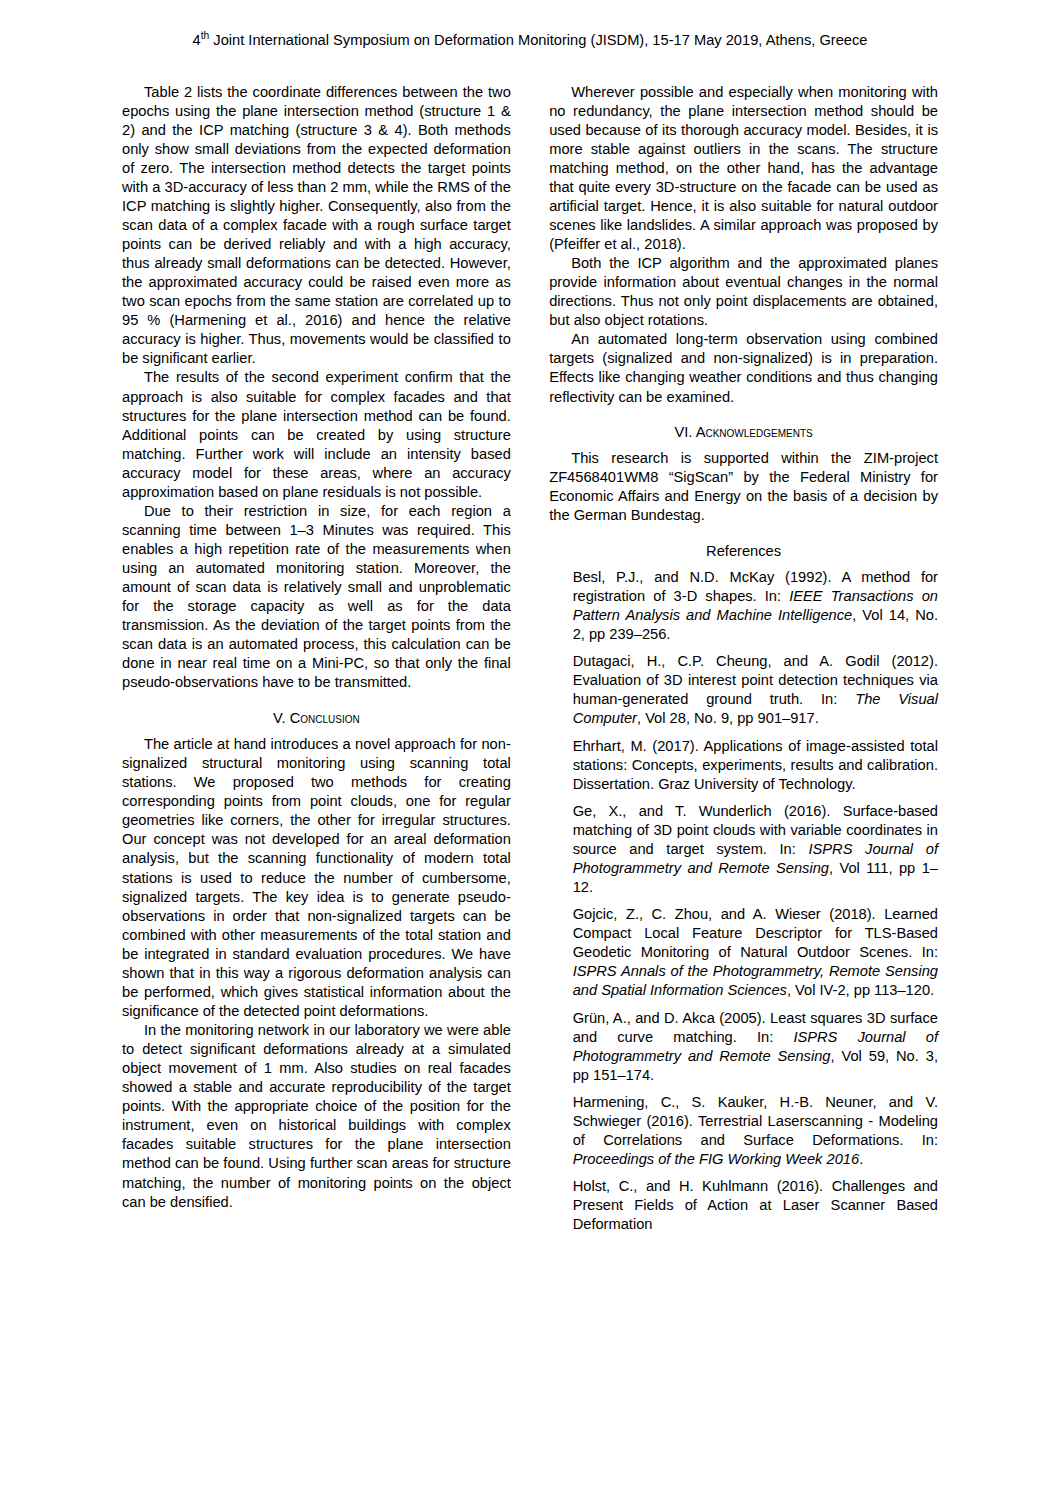4th Joint International Symposium on Deformation Monitoring (JISDM), 15-17 May 2019, Athens, Greece
Table 2 lists the coordinate differences between the two epochs using the plane intersection method (structure 1 & 2) and the ICP matching (structure 3 & 4). Both methods only show small deviations from the expected deformation of zero. The intersection method detects the target points with a 3D-accuracy of less than 2 mm, while the RMS of the ICP matching is slightly higher. Consequently, also from the scan data of a complex facade with a rough surface target points can be derived reliably and with a high accuracy, thus already small deformations can be detected. However, the approximated accuracy could be raised even more as two scan epochs from the same station are correlated up to 95 % (Harmening et al., 2016) and hence the relative accuracy is higher. Thus, movements would be classified to be significant earlier.
The results of the second experiment confirm that the approach is also suitable for complex facades and that structures for the plane intersection method can be found. Additional points can be created by using structure matching. Further work will include an intensity based accuracy model for these areas, where an accuracy approximation based on plane residuals is not possible.
Due to their restriction in size, for each region a scanning time between 1–3 Minutes was required. This enables a high repetition rate of the measurements when using an automated monitoring station. Moreover, the amount of scan data is relatively small and unproblematic for the storage capacity as well as for the data transmission. As the deviation of the target points from the scan data is an automated process, this calculation can be done in near real time on a Mini-PC, so that only the final pseudo-observations have to be transmitted.
V. Conclusion
The article at hand introduces a novel approach for non-signalized structural monitoring using scanning total stations. We proposed two methods for creating corresponding points from point clouds, one for regular geometries like corners, the other for irregular structures. Our concept was not developed for an areal deformation analysis, but the scanning functionality of modern total stations is used to reduce the number of cumbersome, signalized targets. The key idea is to generate pseudo-observations in order that non-signalized targets can be combined with other measurements of the total station and be integrated in standard evaluation procedures. We have shown that in this way a rigorous deformation analysis can be performed, which gives statistical information about the significance of the detected point deformations.
In the monitoring network in our laboratory we were able to detect significant deformations already at a simulated object movement of 1 mm. Also studies on real facades showed a stable and accurate reproducibility of the target points. With the appropriate choice of the position for the instrument, even on historical buildings with complex facades suitable structures for the plane intersection method can be found. Using further scan areas for structure matching, the number of monitoring points on the object can be densified.
Wherever possible and especially when monitoring with no redundancy, the plane intersection method should be used because of its thorough accuracy model. Besides, it is more stable against outliers in the scans. The structure matching method, on the other hand, has the advantage that quite every 3D-structure on the facade can be used as artificial target. Hence, it is also suitable for natural outdoor scenes like landslides. A similar approach was proposed by (Pfeiffer et al., 2018).
Both the ICP algorithm and the approximated planes provide information about eventual changes in the normal directions. Thus not only point displacements are obtained, but also object rotations.
An automated long-term observation using combined targets (signalized and non-signalized) is in preparation. Effects like changing weather conditions and thus changing reflectivity can be examined.
VI. Acknowledgements
This research is supported within the ZIM-project ZF4568401WM8 “SigScan” by the Federal Ministry for Economic Affairs and Energy on the basis of a decision by the German Bundestag.
References
Besl, P.J., and N.D. McKay (1992). A method for registration of 3-D shapes. In: IEEE Transactions on Pattern Analysis and Machine Intelligence, Vol 14, No. 2, pp 239–256.
Dutagaci, H., C.P. Cheung, and A. Godil (2012). Evaluation of 3D interest point detection techniques via human-generated ground truth. In: The Visual Computer, Vol 28, No. 9, pp 901–917.
Ehrhart, M. (2017). Applications of image-assisted total stations: Concepts, experiments, results and calibration. Dissertation. Graz University of Technology.
Ge, X., and T. Wunderlich (2016). Surface-based matching of 3D point clouds with variable coordinates in source and target system. In: ISPRS Journal of Photogrammetry and Remote Sensing, Vol 111, pp 1–12.
Gojcic, Z., C. Zhou, and A. Wieser (2018). Learned Compact Local Feature Descriptor for TLS-Based Geodetic Monitoring of Natural Outdoor Scenes. In: ISPRS Annals of the Photogrammetry, Remote Sensing and Spatial Information Sciences, Vol IV-2, pp 113–120.
Grün, A., and D. Akca (2005). Least squares 3D surface and curve matching. In: ISPRS Journal of Photogrammetry and Remote Sensing, Vol 59, No. 3, pp 151–174.
Harmening, C., S. Kauker, H.-B. Neuner, and V. Schwieger (2016). Terrestrial Laserscanning - Modeling of Correlations and Surface Deformations. In: Proceedings of the FIG Working Week 2016.
Holst, C., and H. Kuhlmann (2016). Challenges and Present Fields of Action at Laser Scanner Based Deformation